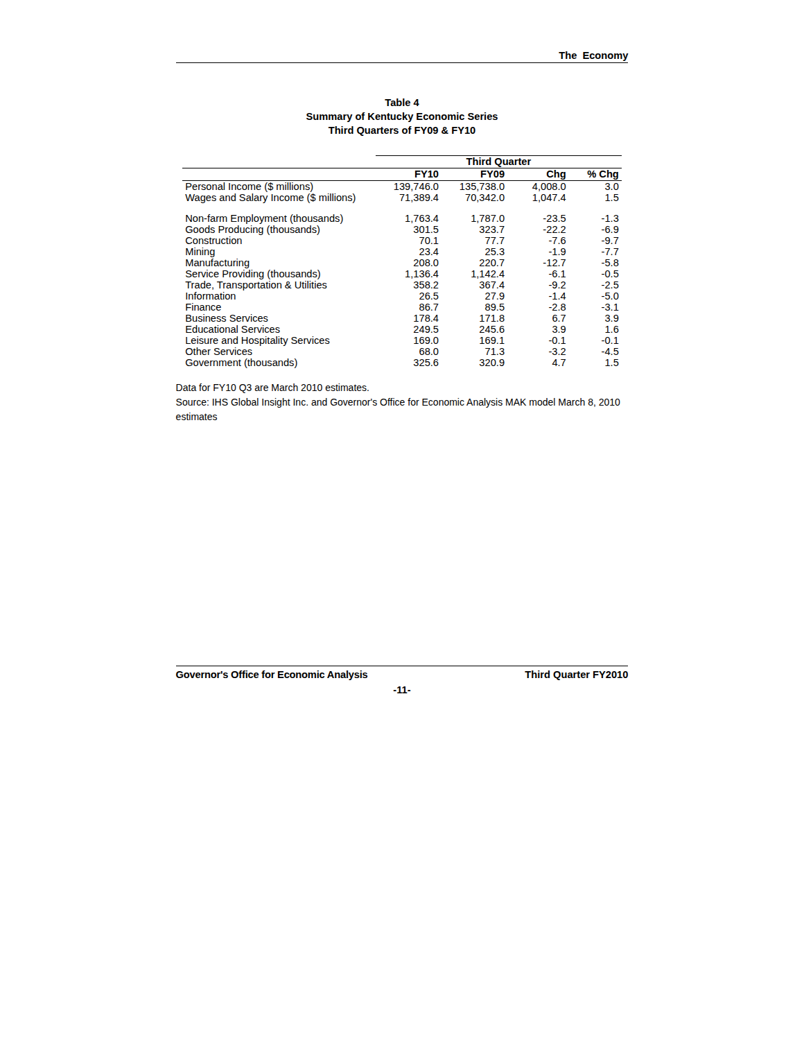The Economy
Table 4
Summary of Kentucky Economic Series
Third Quarters of FY09 & FY10
| | Third Quarter |
| --- | --- |
| | FY10 | FY09 | Chg | % Chg |
| Personal Income ($ millions) | 139,746.0 | 135,738.0 | 4,008.0 | 3.0 |
| Wages and Salary Income ($ millions) | 71,389.4 | 70,342.0 | 1,047.4 | 1.5 |
| Non-farm Employment (thousands) | 1,763.4 | 1,787.0 | -23.5 | -1.3 |
| Goods Producing (thousands) | 301.5 | 323.7 | -22.2 | -6.9 |
| Construction | 70.1 | 77.7 | -7.6 | -9.7 |
| Mining | 23.4 | 25.3 | -1.9 | -7.7 |
| Manufacturing | 208.0 | 220.7 | -12.7 | -5.8 |
| Service Providing (thousands) | 1,136.4 | 1,142.4 | -6.1 | -0.5 |
| Trade, Transportation & Utilities | 358.2 | 367.4 | -9.2 | -2.5 |
| Information | 26.5 | 27.9 | -1.4 | -5.0 |
| Finance | 86.7 | 89.5 | -2.8 | -3.1 |
| Business Services | 178.4 | 171.8 | 6.7 | 3.9 |
| Educational Services | 249.5 | 245.6 | 3.9 | 1.6 |
| Leisure and Hospitality Services | 169.0 | 169.1 | -0.1 | -0.1 |
| Other Services | 68.0 | 71.3 | -3.2 | -4.5 |
| Government (thousands) | 325.6 | 320.9 | 4.7 | 1.5 |
Data for FY10 Q3 are March 2010 estimates.
Source: IHS Global Insight Inc. and Governor's Office for Economic Analysis MAK model March 8, 2010 estimates
Governor's Office for Economic Analysis
Third Quarter FY2010
-11-